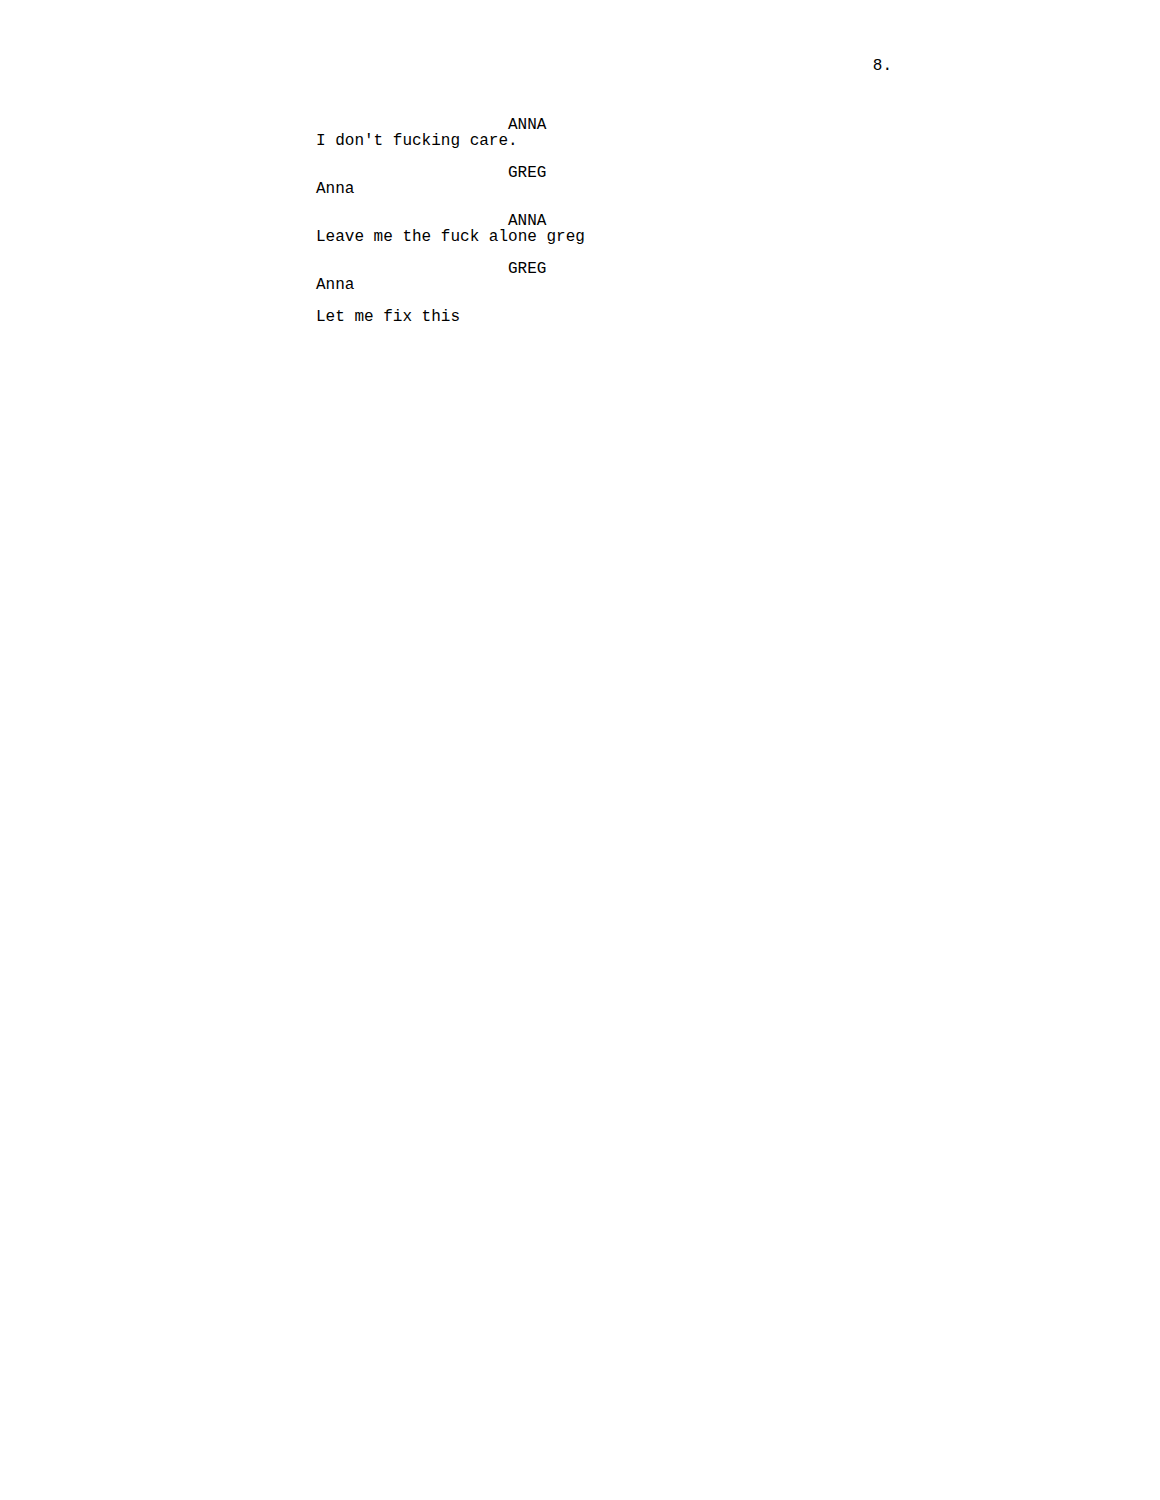8.
Anna
I don't fucking care.
Greg
Anna
Anna
Leave me the fuck alone greg
Greg
Anna
Let me fix this